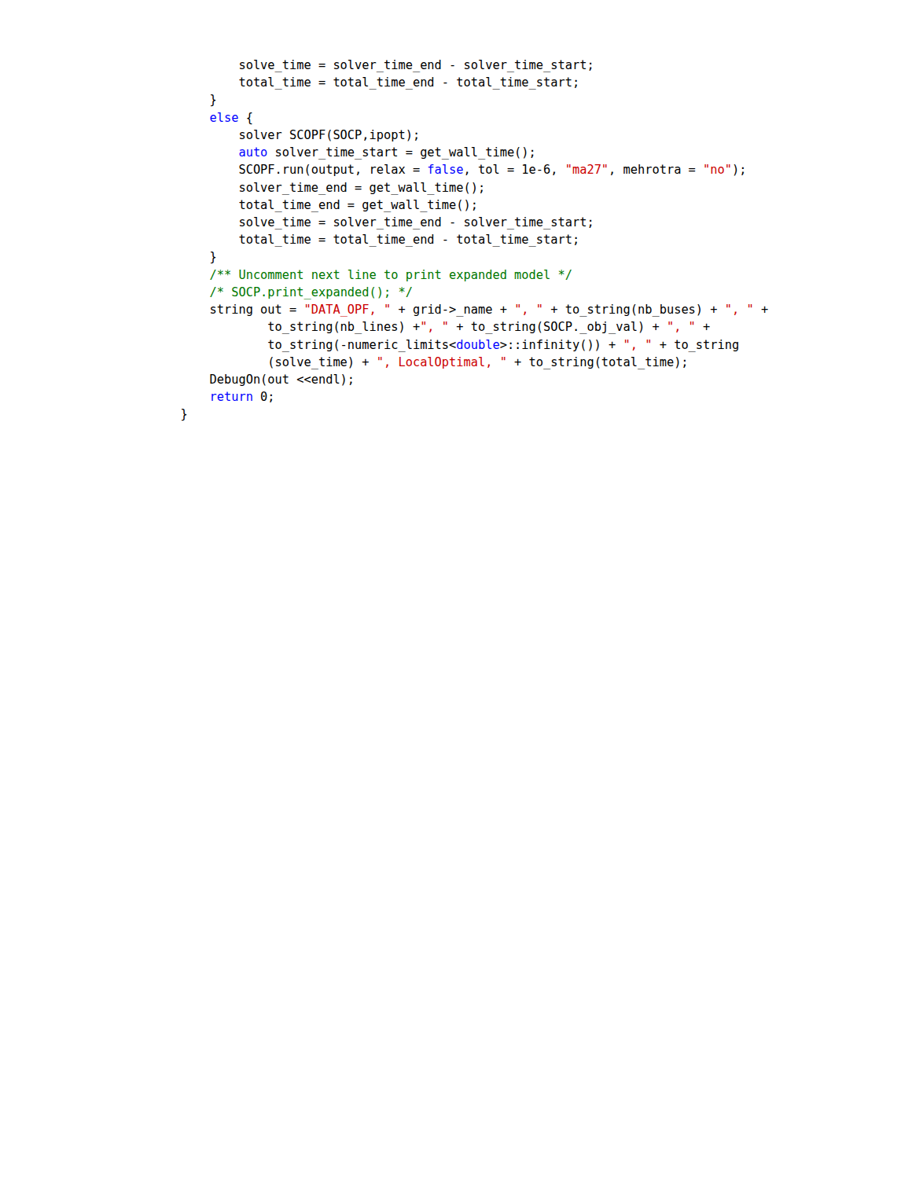solve_time = solver_time_end - solver_time_start;
        total_time = total_time_end - total_time_start;
    }
    else {
        solver SCOPF(SOCP,ipopt);
        auto solver_time_start = get_wall_time();
        SCOPF.run(output, relax = false, tol = 1e-6, "ma27", mehrotra = "no");
        solver_time_end = get_wall_time();
        total_time_end = get_wall_time();
        solve_time = solver_time_end - solver_time_start;
        total_time = total_time_end - total_time_start;
    }
    /** Uncomment next line to print expanded model */
    /* SOCP.print_expanded(); */
    string out = "DATA_OPF, " + grid->_name + ", " + to_string(nb_buses) + ", " +
            to_string(nb_lines) +", " + to_string(SOCP._obj_val) + ", " +
            to_string(-numeric_limits<double>::infinity()) + ", " + to_string
            (solve_time) + ", LocalOptimal, " + to_string(total_time);
    DebugOn(out <<endl);
    return 0;
}